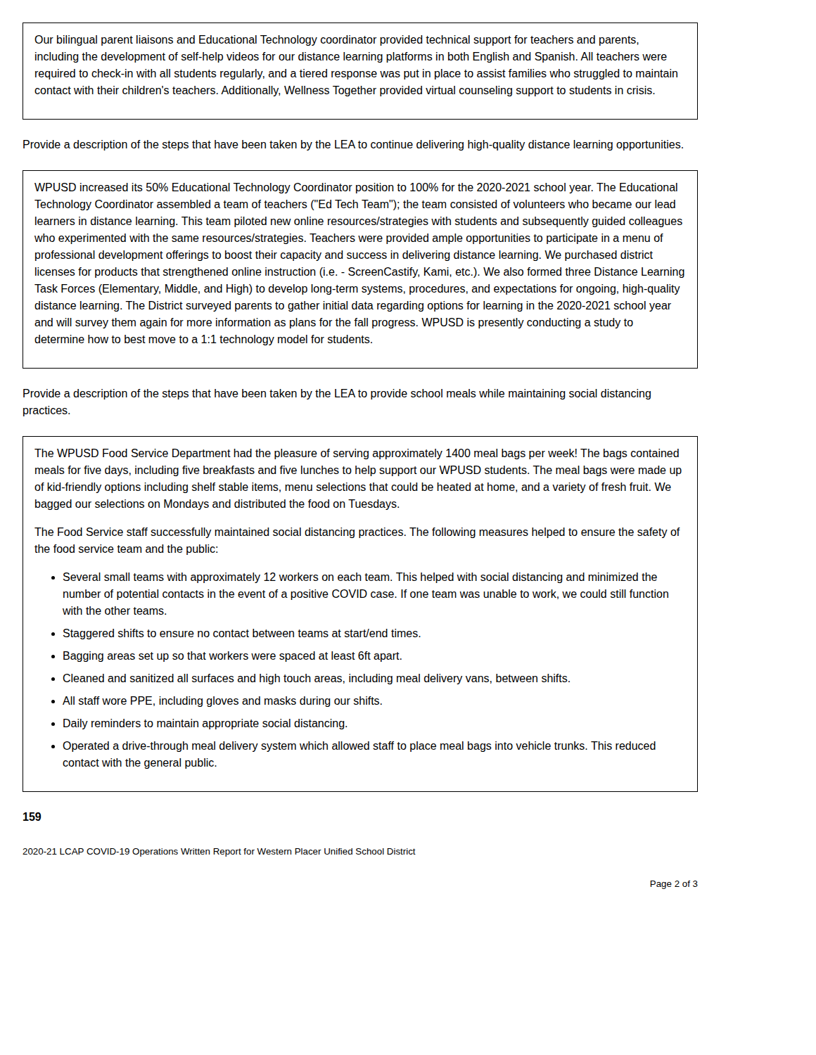Our bilingual parent liaisons and Educational Technology coordinator provided technical support for teachers and parents, including the development of self-help videos for our distance learning platforms in both English and Spanish. All teachers were required to check-in with all students regularly, and a tiered response was put in place to assist families who struggled to maintain contact with their children's teachers. Additionally, Wellness Together provided virtual counseling support to students in crisis.
Provide a description of the steps that have been taken by the LEA to continue delivering high-quality distance learning opportunities.
WPUSD increased its 50% Educational Technology Coordinator position to 100% for the 2020-2021 school year. The Educational Technology Coordinator assembled a team of teachers ("Ed Tech Team"); the team consisted of volunteers who became our lead learners in distance learning. This team piloted new online resources/strategies with students and subsequently guided colleagues who experimented with the same resources/strategies. Teachers were provided ample opportunities to participate in a menu of professional development offerings to boost their capacity and success in delivering distance learning. We purchased district licenses for products that strengthened online instruction (i.e. - ScreenCastify, Kami, etc.). We also formed three Distance Learning Task Forces (Elementary, Middle, and High) to develop long-term systems, procedures, and expectations for ongoing, high-quality distance learning. The District surveyed parents to gather initial data regarding options for learning in the 2020-2021 school year and will survey them again for more information as plans for the fall progress. WPUSD is presently conducting a study to determine how to best move to a 1:1 technology model for students.
Provide a description of the steps that have been taken by the LEA to provide school meals while maintaining social distancing practices.
The WPUSD Food Service Department had the pleasure of serving approximately 1400 meal bags per week! The bags contained meals for five days, including five breakfasts and five lunches to help support our WPUSD students. The meal bags were made up of kid-friendly options including shelf stable items, menu selections that could be heated at home, and a variety of fresh fruit. We bagged our selections on Mondays and distributed the food on Tuesdays.
The Food Service staff successfully maintained social distancing practices. The following measures helped to ensure the safety of the food service team and the public:
Several small teams with approximately 12 workers on each team. This helped with social distancing and minimized the number of potential contacts in the event of a positive COVID case. If one team was unable to work, we could still function with the other teams.
Staggered shifts to ensure no contact between teams at start/end times.
Bagging areas set up so that workers were spaced at least 6ft apart.
Cleaned and sanitized all surfaces and high touch areas, including meal delivery vans, between shifts.
All staff wore PPE, including gloves and masks during our shifts.
Daily reminders to maintain appropriate social distancing.
Operated a drive-through meal delivery system which allowed staff to place meal bags into vehicle trunks. This reduced contact with the general public.
159
2020-21 LCAP COVID-19 Operations Written Report for Western Placer Unified School District
Page 2 of 3